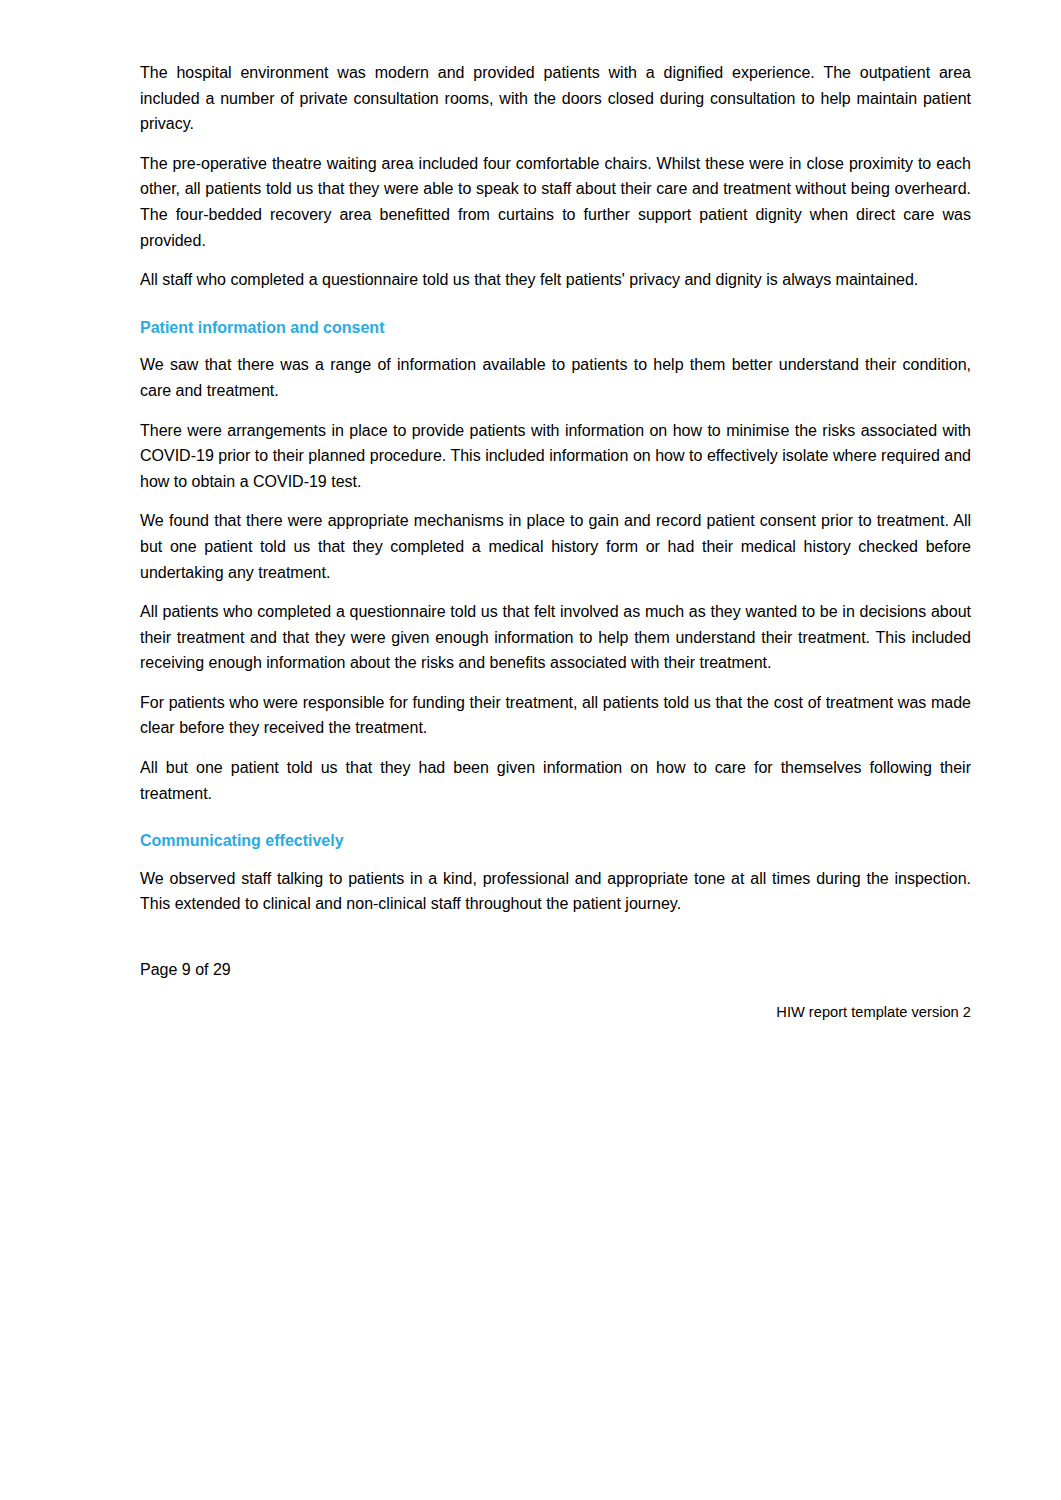The hospital environment was modern and provided patients with a dignified experience. The outpatient area included a number of private consultation rooms, with the doors closed during consultation to help maintain patient privacy.
The pre-operative theatre waiting area included four comfortable chairs. Whilst these were in close proximity to each other, all patients told us that they were able to speak to staff about their care and treatment without being overheard. The four-bedded recovery area benefitted from curtains to further support patient dignity when direct care was provided.
All staff who completed a questionnaire told us that they felt patients' privacy and dignity is always maintained.
Patient information and consent
We saw that there was a range of information available to patients to help them better understand their condition, care and treatment.
There were arrangements in place to provide patients with information on how to minimise the risks associated with COVID-19 prior to their planned procedure. This included information on how to effectively isolate where required and how to obtain a COVID-19 test.
We found that there were appropriate mechanisms in place to gain and record patient consent prior to treatment. All but one patient told us that they completed a medical history form or had their medical history checked before undertaking any treatment.
All patients who completed a questionnaire told us that felt involved as much as they wanted to be in decisions about their treatment and that they were given enough information to help them understand their treatment. This included receiving enough information about the risks and benefits associated with their treatment.
For patients who were responsible for funding their treatment, all patients told us that the cost of treatment was made clear before they received the treatment.
All but one patient told us that they had been given information on how to care for themselves following their treatment.
Communicating effectively
We observed staff talking to patients in a kind, professional and appropriate tone at all times during the inspection. This extended to clinical and non-clinical staff throughout the patient journey.
Page 9 of 29
HIW report template version 2